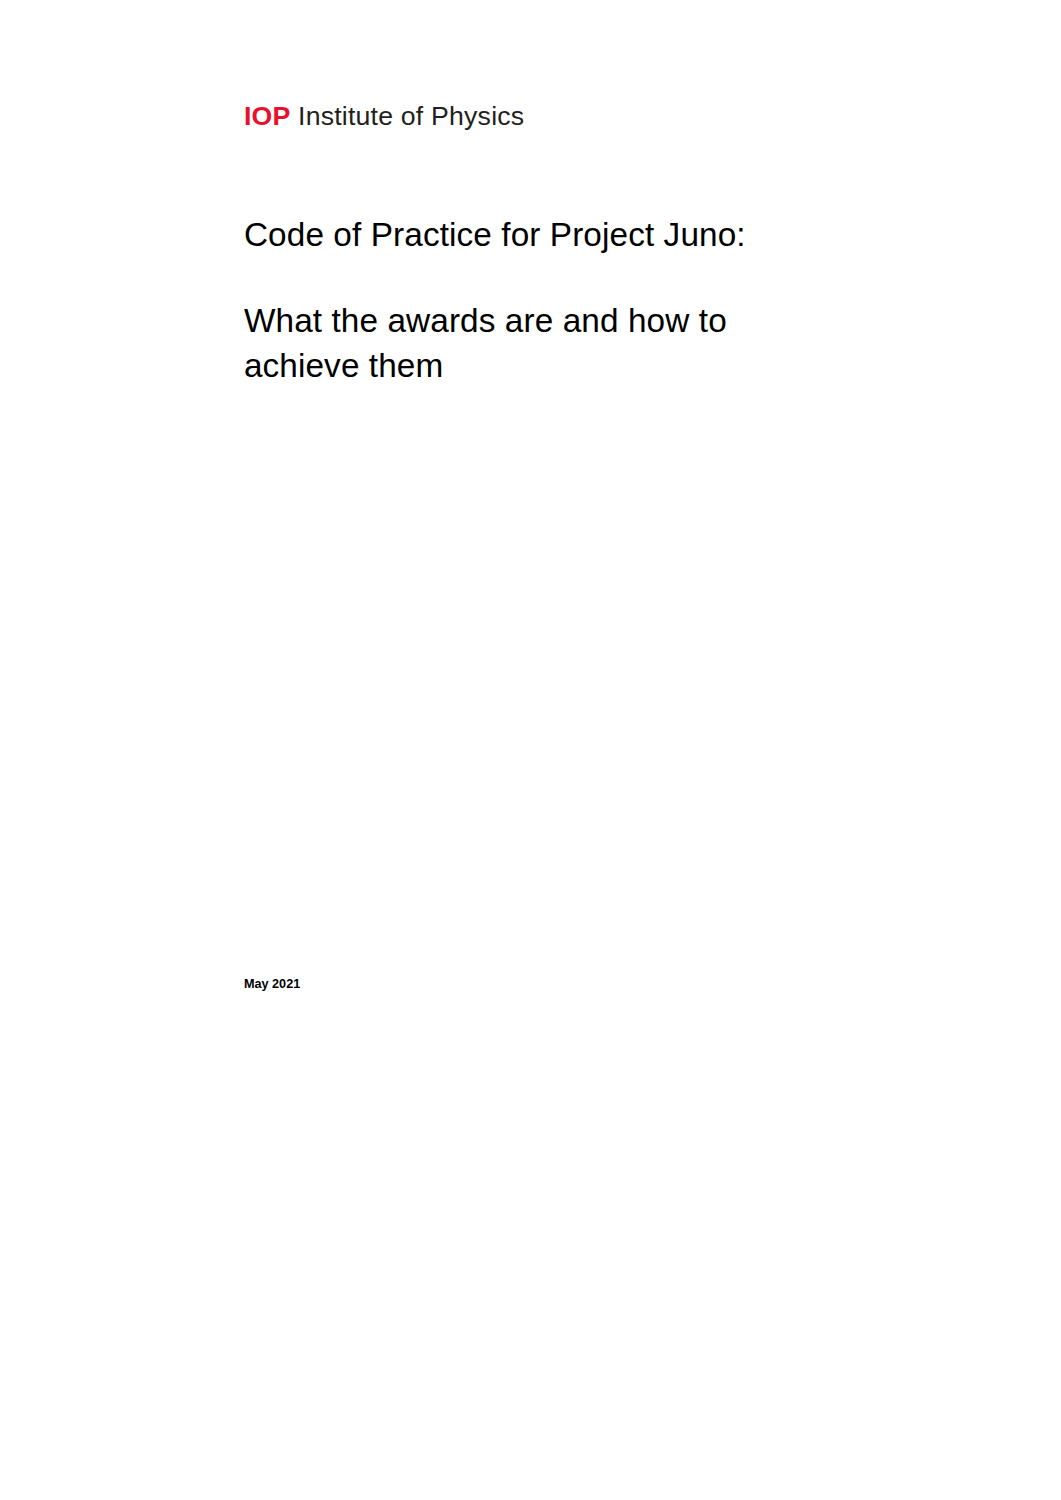IOP Institute of Physics
Code of Practice for Project Juno: What the awards are and how to achieve them
May 2021